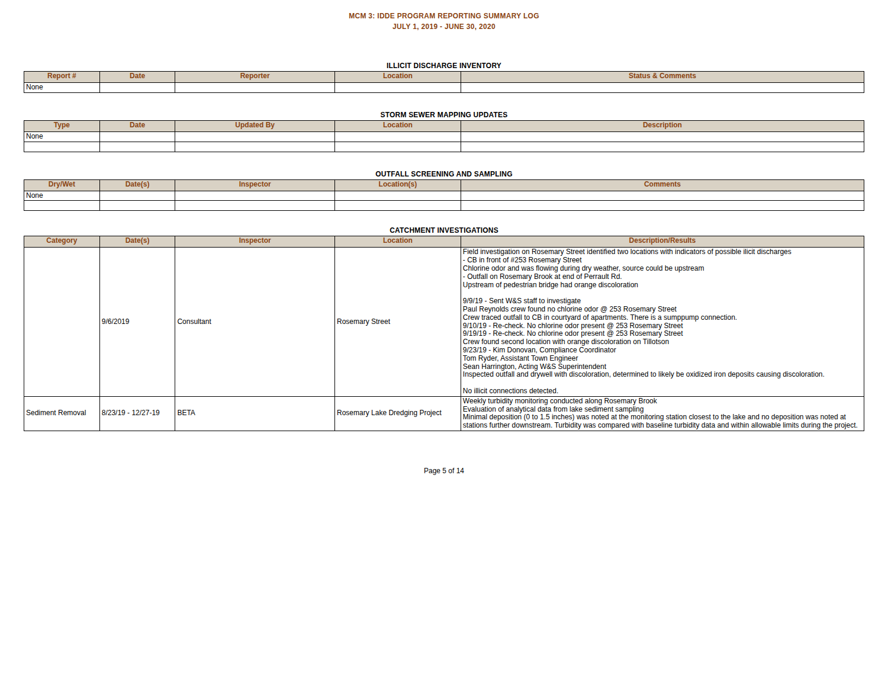MCM 3: IDDE PROGRAM REPORTING SUMMARY LOG
JULY 1, 2019 - JUNE 30, 2020
ILLICIT DISCHARGE INVENTORY
| Report # | Date | Reporter | Location | Status & Comments |
| --- | --- | --- | --- | --- |
| None | | | | |
STORM SEWER MAPPING UPDATES
| Type | Date | Updated By | Location | Description |
| --- | --- | --- | --- | --- |
| None | | | | |
OUTFALL SCREENING AND SAMPLING
| Dry/Wet | Date(s) | Inspector | Location(s) | Comments |
| --- | --- | --- | --- | --- |
| None | | | | |
CATCHMENT INVESTIGATIONS
| Category | Date(s) | Inspector | Location | Description/Results |
| --- | --- | --- | --- | --- |
| | 9/6/2019 | Consultant | Rosemary Street | Field investigation on Rosemary Street identified two locations with indicators of possible ilicit discharges - CB in front of #253 Rosemary Street Chlorine odor and was flowing during dry weather, source could be upstream - Outfall on Rosemary Brook at end of Perrault Rd. Upstream of pedestrian bridge had orange discoloration 9/9/19 - Sent W&S staff to investigate Paul Reynolds crew found no chlorine odor @ 253 Rosemary Street Crew traced outfall to CB in courtyard of apartments. There is a sumppump connection. 9/10/19 - Re-check. No chlorine odor present @ 253 Rosemary Street 9/19/19 - Re-check. No chlorine odor present @ 253 Rosemary Street Crew found second location with orange discoloration on Tillotson 9/23/19 - Kim Donovan, Compliance Coordinator Tom Ryder, Assistant Town Engineer Sean Harrington, Acting W&S Superintendent Inspected outfall and drywell with discoloration, determined to likely be oxidized iron deposits causing discoloration. No illicit connections detected. |
| Sediment Removal | 8/23/19 - 12/27-19 | BETA | Rosemary Lake Dredging Project | Weekly turbidity monitoring conducted along Rosemary Brook Evaluation of analytical data from lake sediment sampling Minimal deposition (0 to 1.5 inches) was noted at the monitoring station closest to the lake and no deposition was noted at stations further downstream. Turbidity was compared with baseline turbidity data and within allowable limits during the project. |
Page 5 of 14